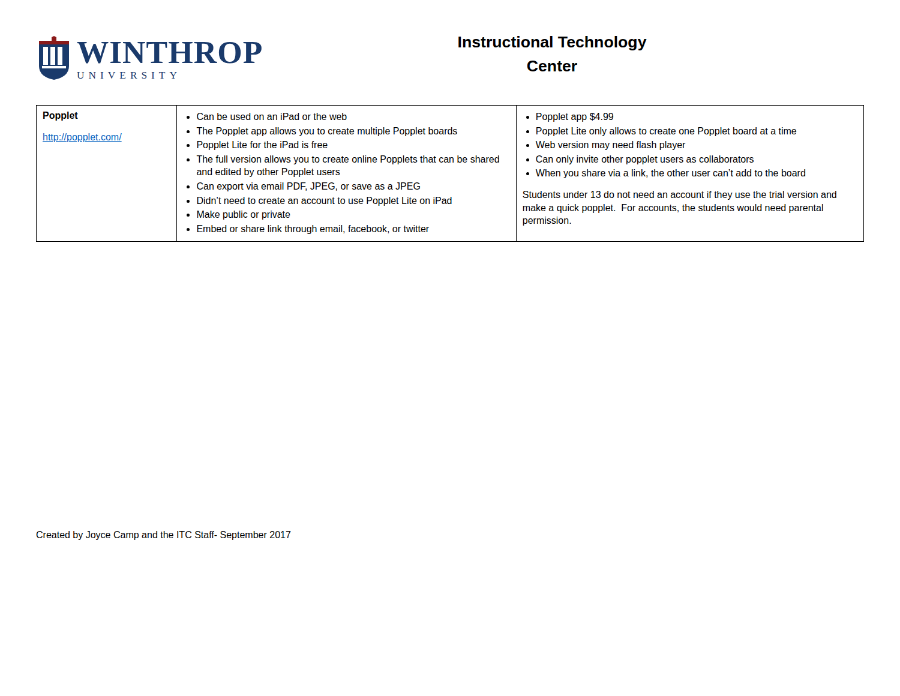WINTHROP
UNIVERSITY
Instructional Technology
Center
| Popplet http://popplet.com/ | Can be used on an iPad or the web The Popplet app allows you to create multiple Popplet boards Popplet Lite for the iPad is free The full version allows you to create online Popplets that can be shared and edited by other Popplet users Can export via email PDF, JPEG, or save as a JPEG Didn’t need to create an account to use Popplet Lite on iPad Make public or private Embed or share link through email, facebook, or twitter | Popplet app $4.99 Popplet Lite only allows to create one Popplet board at a time Web version may need flash player Can only invite other popplet users as collaborators When you share via a link, the other user can’t add to the board Students under 13 do not need an account if they use the trial version and make a quick popplet. For accounts, the students would need parental permission. |
Created by Joyce Camp and the ITC Staff- September 2017